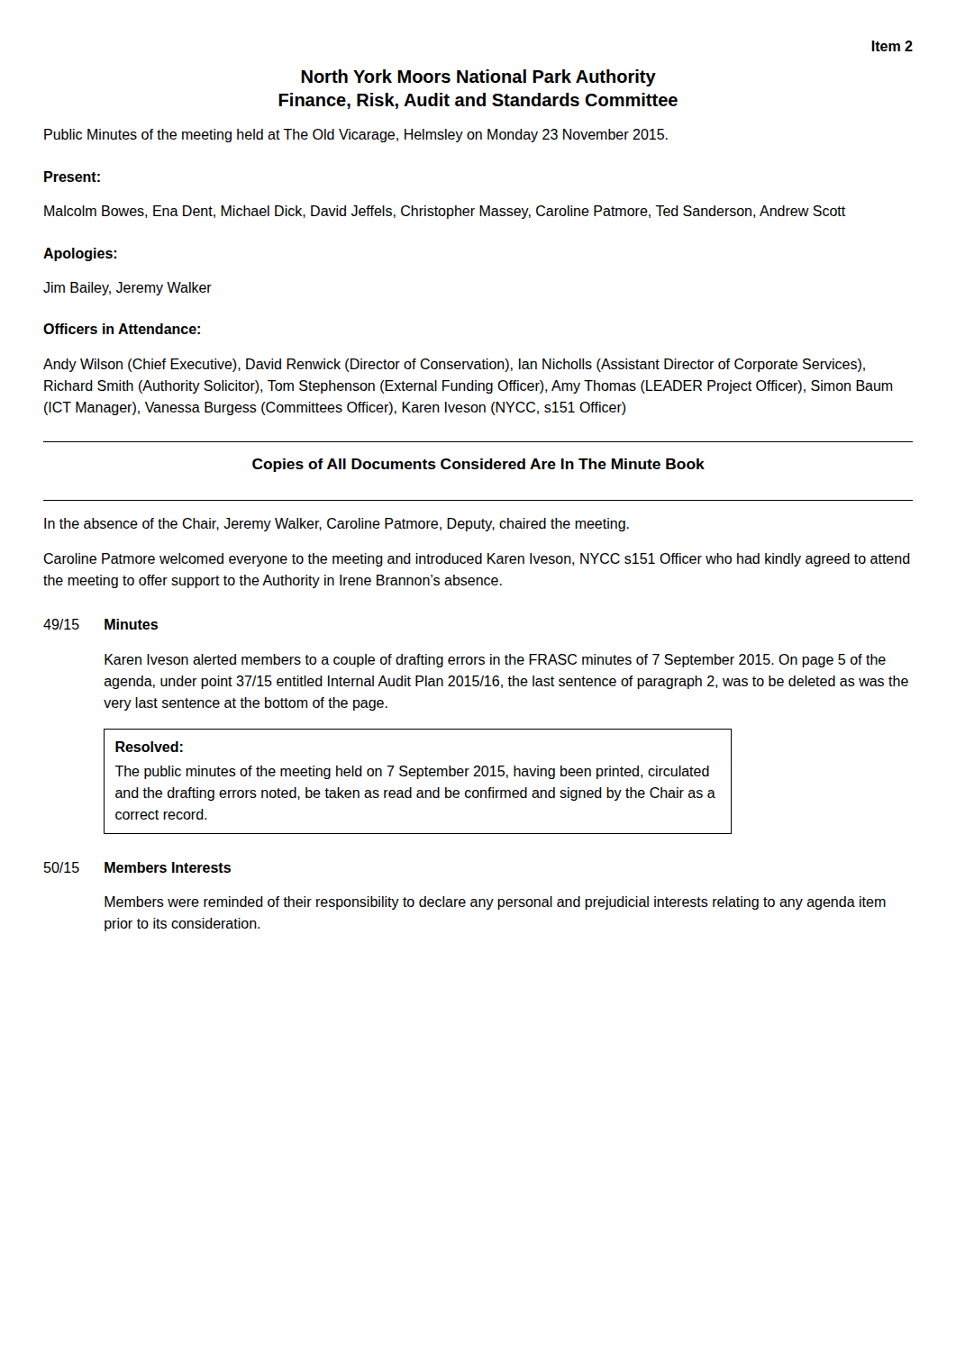Item 2
North York Moors National Park Authority Finance, Risk, Audit and Standards Committee
Public Minutes of the meeting held at The Old Vicarage, Helmsley on Monday 23 November 2015.
Present:
Malcolm Bowes, Ena Dent, Michael Dick, David Jeffels, Christopher Massey, Caroline Patmore, Ted Sanderson, Andrew Scott
Apologies:
Jim Bailey, Jeremy Walker
Officers in Attendance:
Andy Wilson (Chief Executive), David Renwick (Director of Conservation), Ian Nicholls (Assistant Director of Corporate Services), Richard Smith (Authority Solicitor), Tom Stephenson (External Funding Officer), Amy Thomas (LEADER Project Officer), Simon Baum (ICT Manager), Vanessa Burgess (Committees Officer), Karen Iveson (NYCC, s151 Officer)
Copies of All Documents Considered Are In The Minute Book
In the absence of the Chair, Jeremy Walker, Caroline Patmore, Deputy, chaired the meeting.
Caroline Patmore welcomed everyone to the meeting and introduced Karen Iveson, NYCC s151 Officer who had kindly agreed to attend the meeting to offer support to the Authority in Irene Brannon’s absence.
49/15
Minutes
Karen Iveson alerted members to a couple of drafting errors in the FRASC minutes of 7 September 2015. On page 5 of the agenda, under point 37/15 entitled Internal Audit Plan 2015/16, the last sentence of paragraph 2, was to be deleted as was the very last sentence at the bottom of the page.
Resolved:
The public minutes of the meeting held on 7 September 2015, having been printed, circulated and the drafting errors noted, be taken as read and be confirmed and signed by the Chair as a correct record.
50/15
Members Interests
Members were reminded of their responsibility to declare any personal and prejudicial interests relating to any agenda item prior to its consideration.